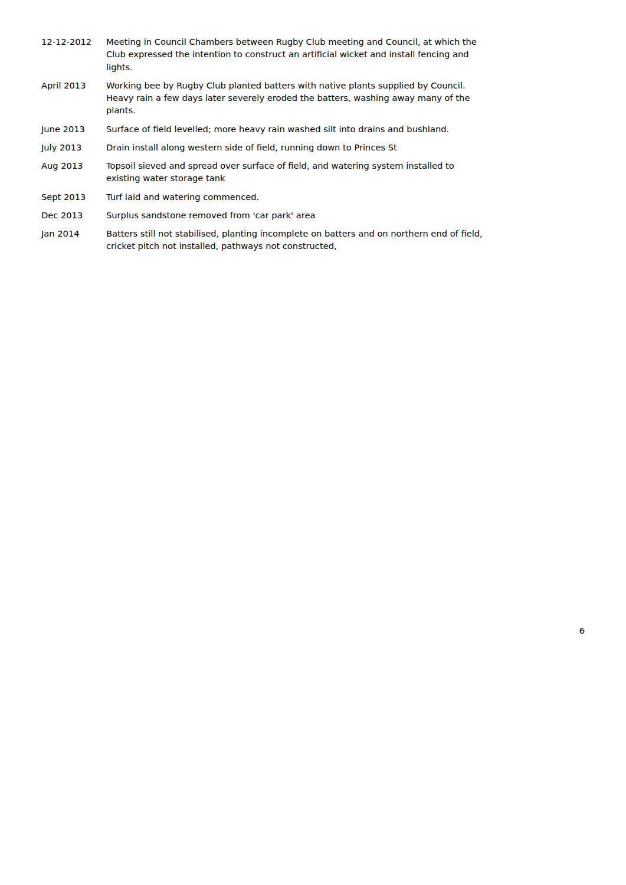| 12-12-2012 | Meeting in Council Chambers between Rugby Club meeting and Council, at which the Club expressed the intention to construct an artificial wicket and install fencing and lights. |
| April 2013 | Working bee by Rugby Club planted batters with native plants supplied by Council. Heavy rain a few days later severely eroded the batters, washing away many of the plants. |
| June 2013 | Surface of field levelled; more heavy rain washed silt into drains and bushland. |
| July 2013 | Drain install along western side of field, running down to Princes St |
| Aug 2013 | Topsoil sieved and spread over surface of field, and watering system installed to existing water storage tank |
| Sept 2013 | Turf laid and watering commenced. |
| Dec 2013 | Surplus sandstone removed from 'car park' area |
| Jan 2014 | Batters still not stabilised, planting incomplete on batters and on northern end of field, cricket pitch not installed, pathways not constructed, |
6